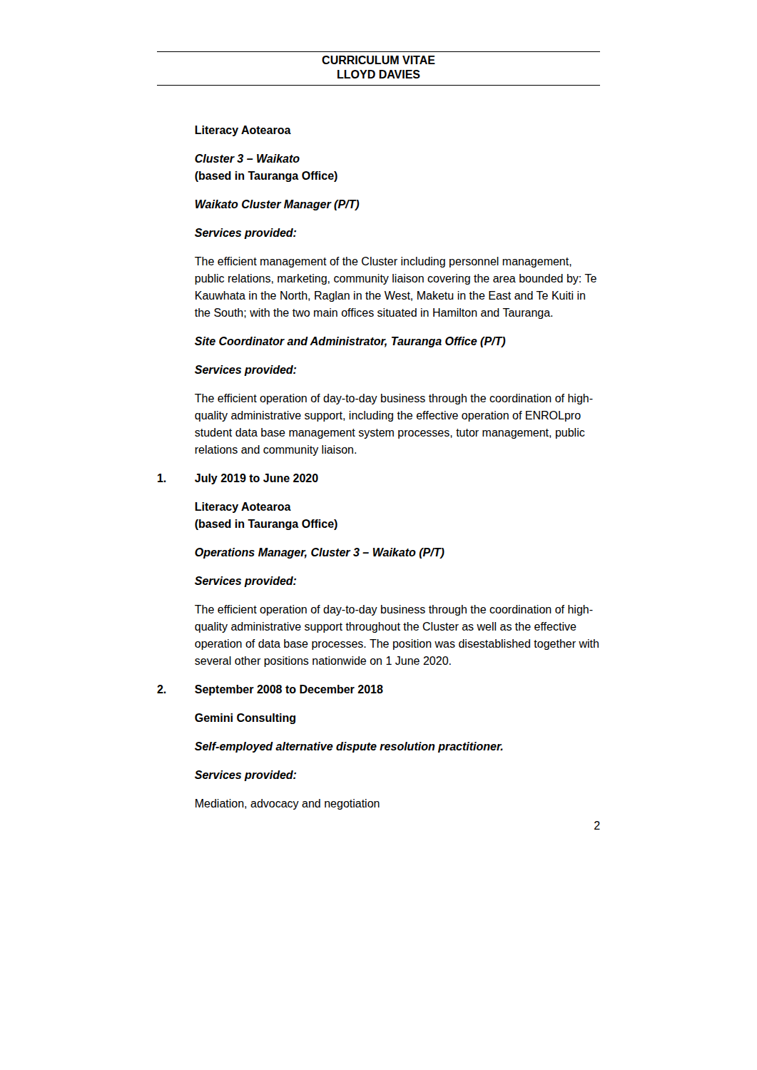CURRICULUM VITAE LLOYD DAVIES
Literacy Aotearoa
Cluster 3 – Waikato
(based in Tauranga Office)
Waikato Cluster Manager (P/T)
Services provided:
The efficient management of the Cluster including personnel management, public relations, marketing, community liaison covering the area bounded by: Te Kauwhata in the North, Raglan in the West, Maketu in the East and Te Kuiti in the South; with the two main offices situated in Hamilton and Tauranga.
Site Coordinator and Administrator, Tauranga Office (P/T)
Services provided:
The efficient operation of day-to-day business through the coordination of high-quality administrative support, including the effective operation of ENROLpro student data base management system processes, tutor management, public relations and community liaison.
July 2019 to June 2020
Literacy Aotearoa
(based in Tauranga Office)
Operations Manager, Cluster 3 – Waikato (P/T)
Services provided:
The efficient operation of day-to-day business through the coordination of high-quality administrative support throughout the Cluster as well as the effective operation of data base processes. The position was disestablished together with several other positions nationwide on 1 June 2020.
September 2008 to December 2018
Gemini Consulting
Self-employed alternative dispute resolution practitioner.
Services provided:
Mediation, advocacy and negotiation
2